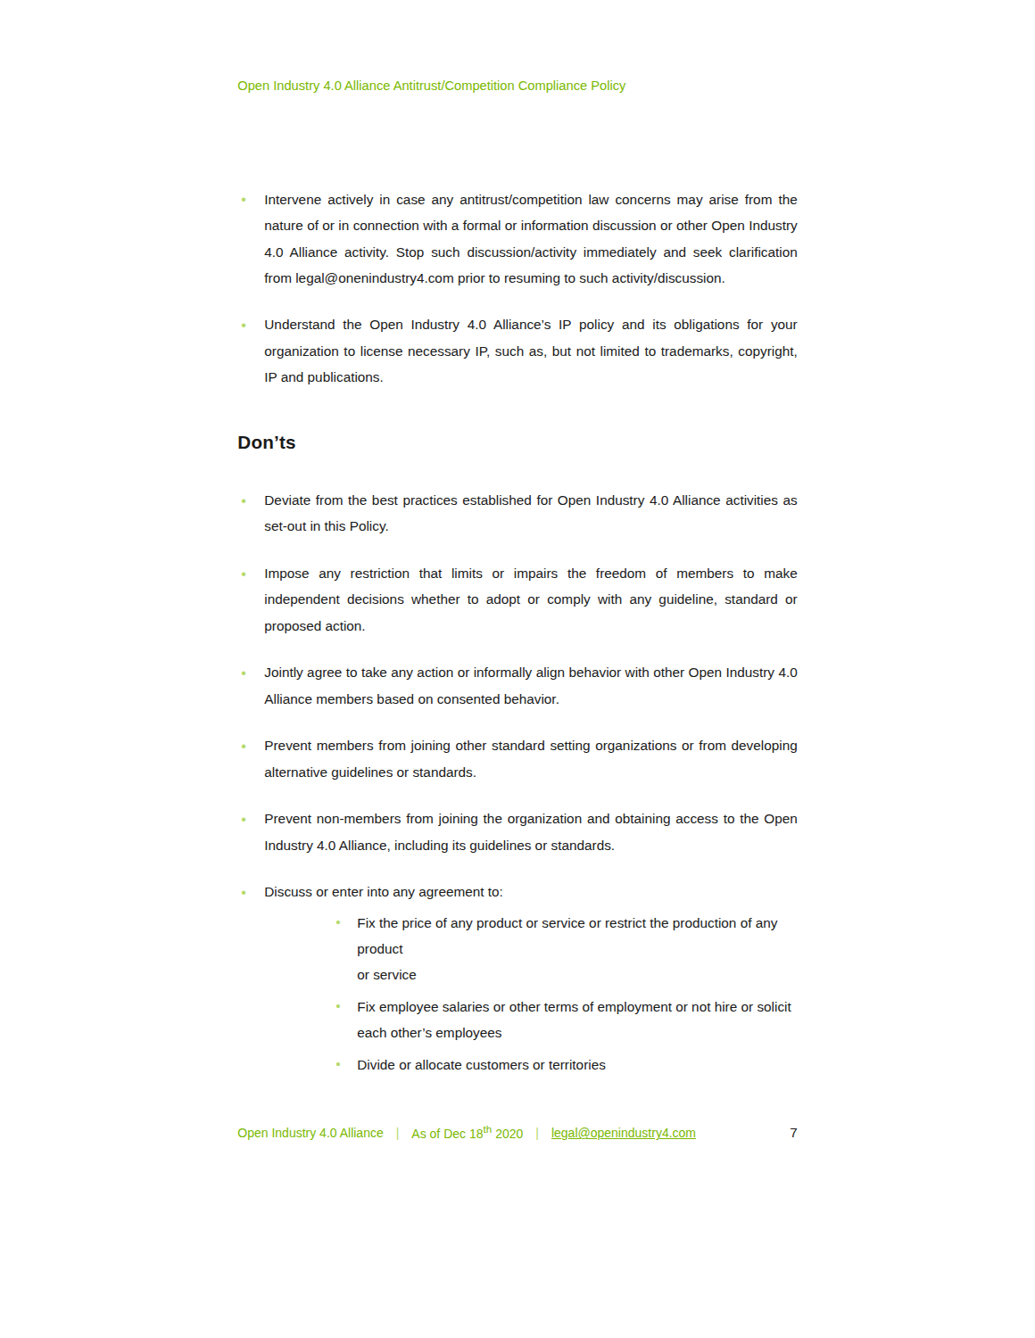Open Industry 4.0 Alliance Antitrust/Competition Compliance Policy
Intervene actively in case any antitrust/competition law concerns may arise from the nature of or in connection with a formal or information discussion or other Open Industry 4.0 Alliance activity. Stop such discussion/activity immediately and seek clarification from legal@onenindustry4.com prior to resuming to such activity/discussion.
Understand the Open Industry 4.0 Alliance’s IP policy and its obligations for your organization to license necessary IP, such as, but not limited to trademarks, copyright, IP and publications.
Don’ts
Deviate from the best practices established for Open Industry 4.0 Alliance activities as set-out in this Policy.
Impose any restriction that limits or impairs the freedom of members to make independent decisions whether to adopt or comply with any guideline, standard or proposed action.
Jointly agree to take any action or informally align behavior with other Open Industry 4.0 Alliance members based on consented behavior.
Prevent members from joining other standard setting organizations or from developing alternative guidelines or standards.
Prevent non-members from joining the organization and obtaining access to the Open Industry 4.0 Alliance, including its guidelines or standards.
Discuss or enter into any agreement to:
Fix the price of any product or service or restrict the production of any productor service
Fix employee salaries or other terms of employment or not hire or solicit each other’s employees
Divide or allocate customers or territories
Open Industry 4.0 Alliance | As of Dec 18th 2020 | legal@openindustry4.com 7